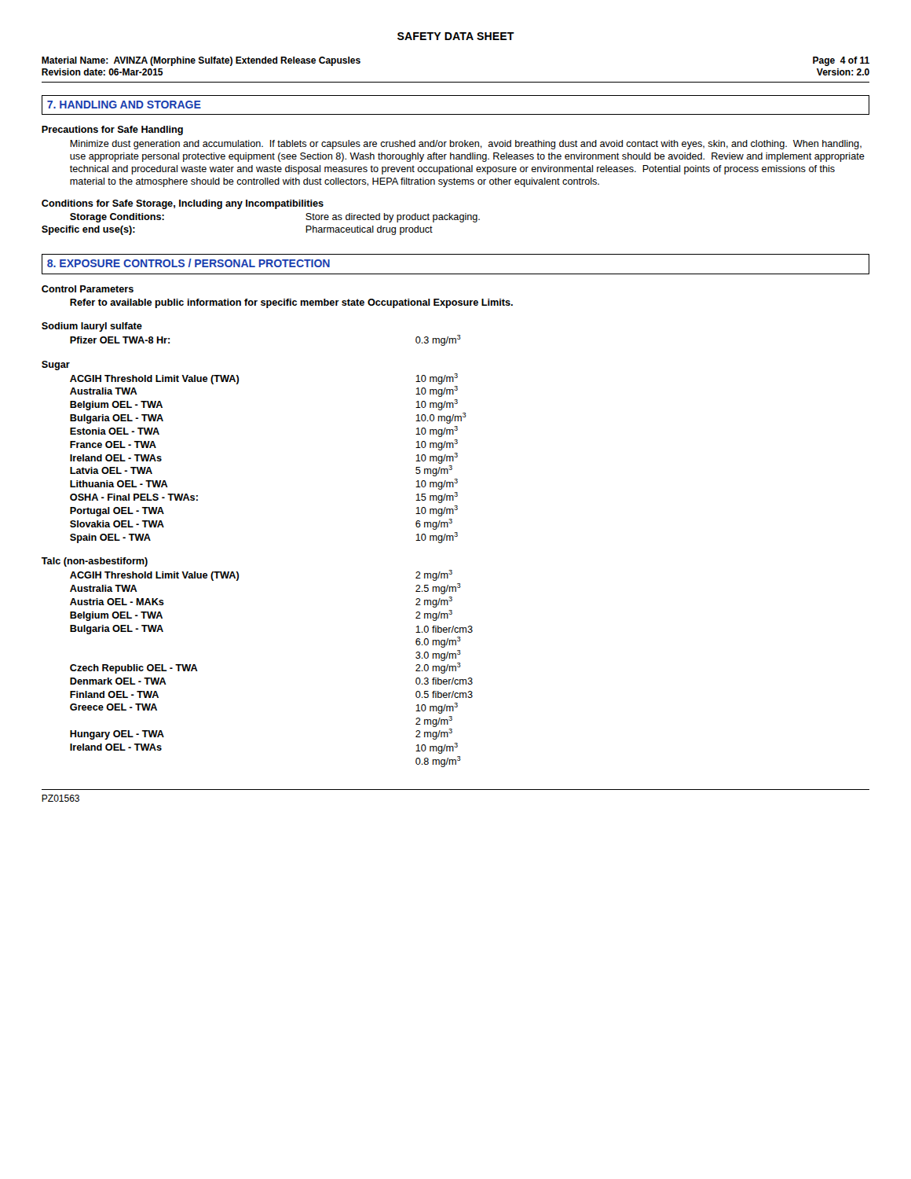SAFETY DATA SHEET
| Material Name: AVINZA (Morphine Sulfate) Extended Release Capusles | Page 4 of 11 |
| Revision date: 06-Mar-2015 | Version: 2.0 |
7. HANDLING AND STORAGE
Precautions for Safe Handling
Minimize dust generation and accumulation. If tablets or capsules are crushed and/or broken, avoid breathing dust and avoid contact with eyes, skin, and clothing. When handling, use appropriate personal protective equipment (see Section 8). Wash thoroughly after handling. Releases to the environment should be avoided. Review and implement appropriate technical and procedural waste water and waste disposal measures to prevent occupational exposure or environmental releases. Potential points of process emissions of this material to the atmosphere should be controlled with dust collectors, HEPA filtration systems or other equivalent controls.
Conditions for Safe Storage, Including any Incompatibilities
| Storage Conditions: | Store as directed by product packaging. |
| Specific end use(s): | Pharmaceutical drug product |
8. EXPOSURE CONTROLS / PERSONAL PROTECTION
Control Parameters
Refer to available public information for specific member state Occupational Exposure Limits.
Sodium lauryl sulfate
| Pfizer OEL TWA-8 Hr: | 0.3 mg/m 3 |
Sugar
| ACGIH Threshold Limit Value (TWA) | 10 mg/m 3 |
| Australia TWA | 10 mg/m 3 |
| Belgium OEL - TWA | 10 mg/m 3 |
| Bulgaria OEL - TWA | 10.0 mg/m 3 |
| Estonia OEL - TWA | 10 mg/m 3 |
| France OEL - TWA | 10 mg/m 3 |
| Ireland OEL - TWAs | 10 mg/m 3 |
| Latvia OEL - TWA | 5 mg/m 3 |
| Lithuania OEL - TWA | 10 mg/m 3 |
| OSHA - Final PELS - TWAs: | 15 mg/m 3 |
| Portugal OEL - TWA | 10 mg/m 3 |
| Slovakia OEL - TWA | 6 mg/m 3 |
| Spain OEL - TWA | 10 mg/m 3 |
Talc (non-asbestiform)
| ACGIH Threshold Limit Value (TWA) | 2 mg/m 3 |
| Australia TWA | 2.5 mg/m 3 |
| Austria OEL - MAKs | 2 mg/m 3 |
| Belgium OEL - TWA | 2 mg/m 3 |
| Bulgaria OEL - TWA | 1.0 fiber/cm3 6.0 mg/m 3 3.0 mg/m 3 |
| Czech Republic OEL - TWA | 2.0 mg/m 3 |
| Denmark OEL - TWA | 0.3 fiber/cm3 |
| Finland OEL - TWA | 0.5 fiber/cm3 |
| Greece OEL - TWA | 10 mg/m 3 2 mg/m 3 |
| Hungary OEL - TWA | 2 mg/m 3 |
| Ireland OEL - TWAs | 10 mg/m 3 0.8 mg/m 3 |
PZ01563